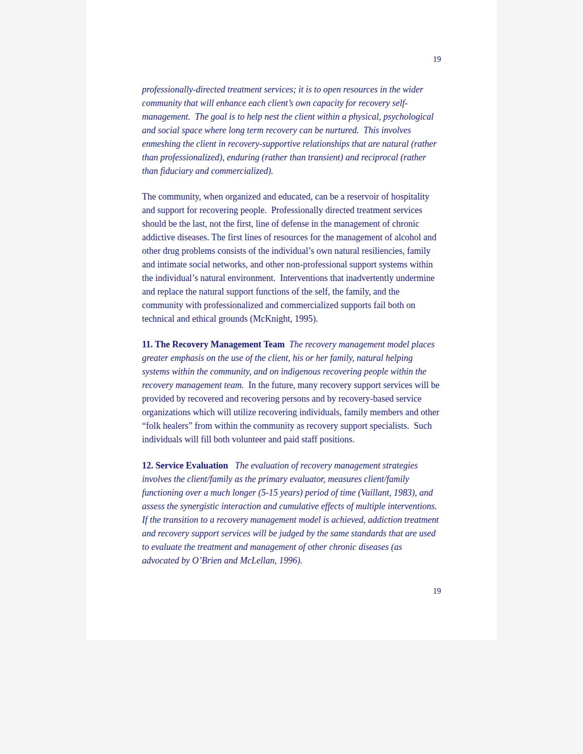19
professionally-directed treatment services; it is to open resources in the wider community that will enhance each client’s own capacity for recovery self-management. The goal is to help nest the client within a physical, psychological and social space where long term recovery can be nurtured. This involves enmeshing the client in recovery-supportive relationships that are natural (rather than professionalized), enduring (rather than transient) and reciprocal (rather than fiduciary and commercialized).
The community, when organized and educated, can be a reservoir of hospitality and support for recovering people. Professionally directed treatment services should be the last, not the first, line of defense in the management of chronic addictive diseases. The first lines of resources for the management of alcohol and other drug problems consists of the individual’s own natural resiliencies, family and intimate social networks, and other non-professional support systems within the individual’s natural environment. Interventions that inadvertently undermine and replace the natural support functions of the self, the family, and the community with professionalized and commercialized supports fail both on technical and ethical grounds (McKnight, 1995).
11. The Recovery Management Team The recovery management model places greater emphasis on the use of the client, his or her family, natural helping systems within the community, and on indigenous recovering people within the recovery management team. In the future, many recovery support services will be provided by recovered and recovering persons and by recovery-based service organizations which will utilize recovering individuals, family members and other “folk healers” from within the community as recovery support specialists. Such individuals will fill both volunteer and paid staff positions.
12. Service Evaluation The evaluation of recovery management strategies involves the client/family as the primary evaluator, measures client/family functioning over a much longer (5-15 years) period of time (Vaillant, 1983), and assess the synergistic interaction and cumulative effects of multiple interventions. If the transition to a recovery management model is achieved, addiction treatment and recovery support services will be judged by the same standards that are used to evaluate the treatment and management of other chronic diseases (as advocated by O’Brien and McLellan, 1996).
19